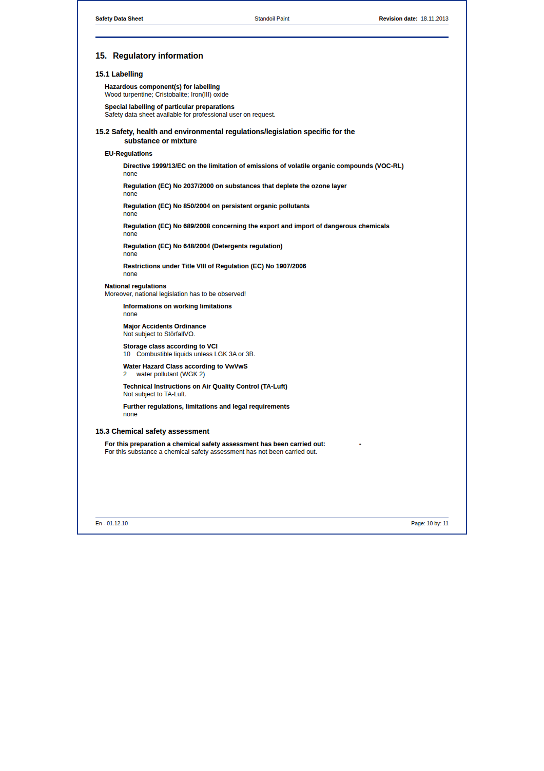Safety Data Sheet
Standoil Paint
Revision date: 18.11.2013
15. Regulatory information
15.1 Labelling
Hazardous component(s) for labelling
Wood turpentine; Cristobalite; Iron(III) oxide
Special labelling of particular preparations
Safety data sheet available for professional user on request.
15.2 Safety, health and environmental regulations/legislation specific for the
substance or mixture
EU-Regulations
Directive 1999/13/EC on the limitation of emissions of volatile organic compounds (VOC-RL)
none
Regulation (EC) No 2037/2000 on substances that deplete the ozone layer
none
Regulation (EC) No 850/2004 on persistent organic pollutants
none
Regulation (EC) No 689/2008 concerning the export and import of dangerous chemicals
none
Regulation (EC) No 648/2004 (Detergents regulation)
none
Restrictions under Title VIII of Regulation (EC) No 1907/2006
none
National regulations
Moreover, national legislation has to be observed!
Informations on working limitations
none
Major Accidents Ordinance
Not subject to StörfallVO.
Storage class according to VCI
10 Combustible liquids unless LGK 3A or 3B.
Water Hazard Class according to VwVwS
2water pollutant (WGK 2)
Technical Instructions on Air Quality Control (TA-Luft)
Not subject to TA-Luft.
Further regulations, limitations and legal requirements
none
15.3 Chemical safety assessment
For this preparation a chemical safety assessment has been carried out:-
For this substance a chemical safety assessment has not been carried out.
En - 01.12.10
Page: 10 by: 11